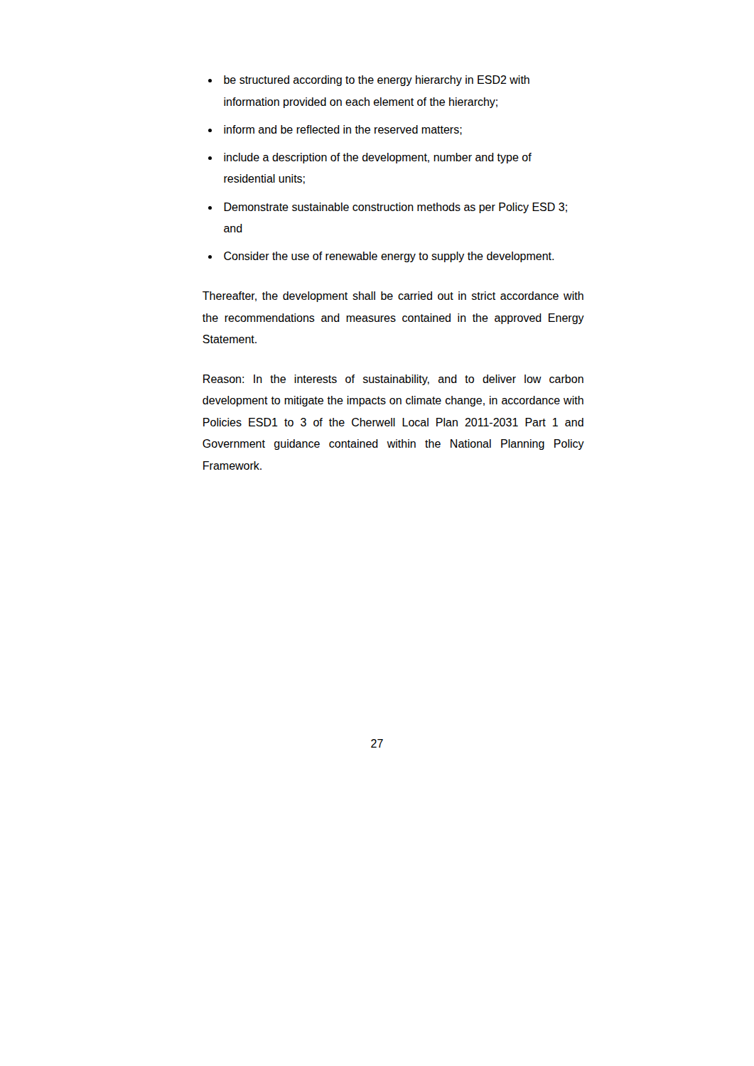be structured according to the energy hierarchy in ESD2 with information provided on each element of the hierarchy;
inform and be reflected in the reserved matters;
include a description of the development, number and type of residential units;
Demonstrate sustainable construction methods as per Policy ESD 3; and
Consider the use of renewable energy to supply the development.
Thereafter, the development shall be carried out in strict accordance with the recommendations and measures contained in the approved Energy Statement.
Reason: In the interests of sustainability, and to deliver low carbon development to mitigate the impacts on climate change, in accordance with Policies ESD1 to 3 of the Cherwell Local Plan 2011-2031 Part 1 and Government guidance contained within the National Planning Policy Framework.
27